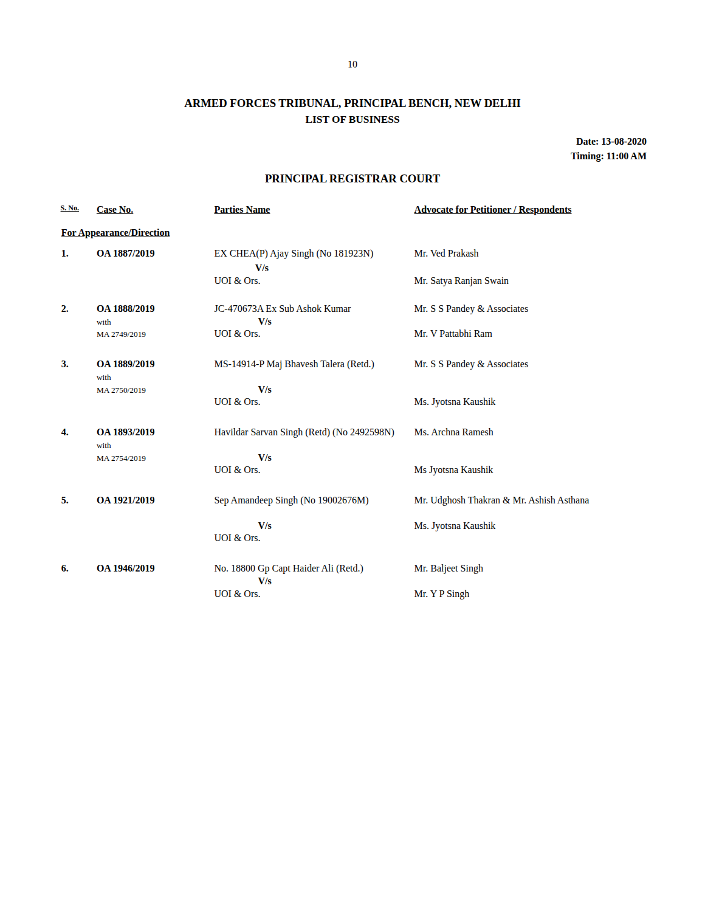10
ARMED FORCES TRIBUNAL, PRINCIPAL BENCH, NEW DELHI
LIST OF BUSINESS
Date: 13-08-2020
Timing: 11:00 AM
PRINCIPAL REGISTRAR COURT
| S. No. | Case No. | Parties Name | Advocate for Petitioner / Respondents |
| --- | --- | --- | --- |
| For Appearance/Direction |
| 1. | OA 1887/2019 | EX CHEA(P) Ajay Singh (No 181923N) | Mr. Ved Prakash |
| | | V/s | |
| | | UOI & Ors. | Mr. Satya Ranjan Swain |
| 2. | OA 1888/2019 with MA 2749/2019 | JC-470673A Ex Sub Ashok Kumar V/s UOI & Ors. | Mr. S S Pandey & Associates Mr. V Pattabhi Ram |
| 3. | OA 1889/2019 with MA 2750/2019 | MS-14914-P Maj Bhavesh Talera (Retd.) V/s UOI & Ors. | Mr. S S Pandey & Associates Ms. Jyotsna Kaushik |
| 4. | OA 1893/2019 with MA 2754/2019 | Havildar Sarvan Singh (Retd) (No 2492598N) V/s UOI & Ors. | Ms. Archna Ramesh Ms Jyotsna Kaushik |
| 5. | OA 1921/2019 | Sep Amandeep Singh (No 19002676M) V/s UOI & Ors. | Mr. Udghosh Thakran & Mr. Ashish Asthana Ms. Jyotsna Kaushik |
| 6. | OA 1946/2019 | No. 18800 Gp Capt Haider Ali (Retd.) V/s UOI & Ors. | Mr. Baljeet Singh Mr. Y P Singh |